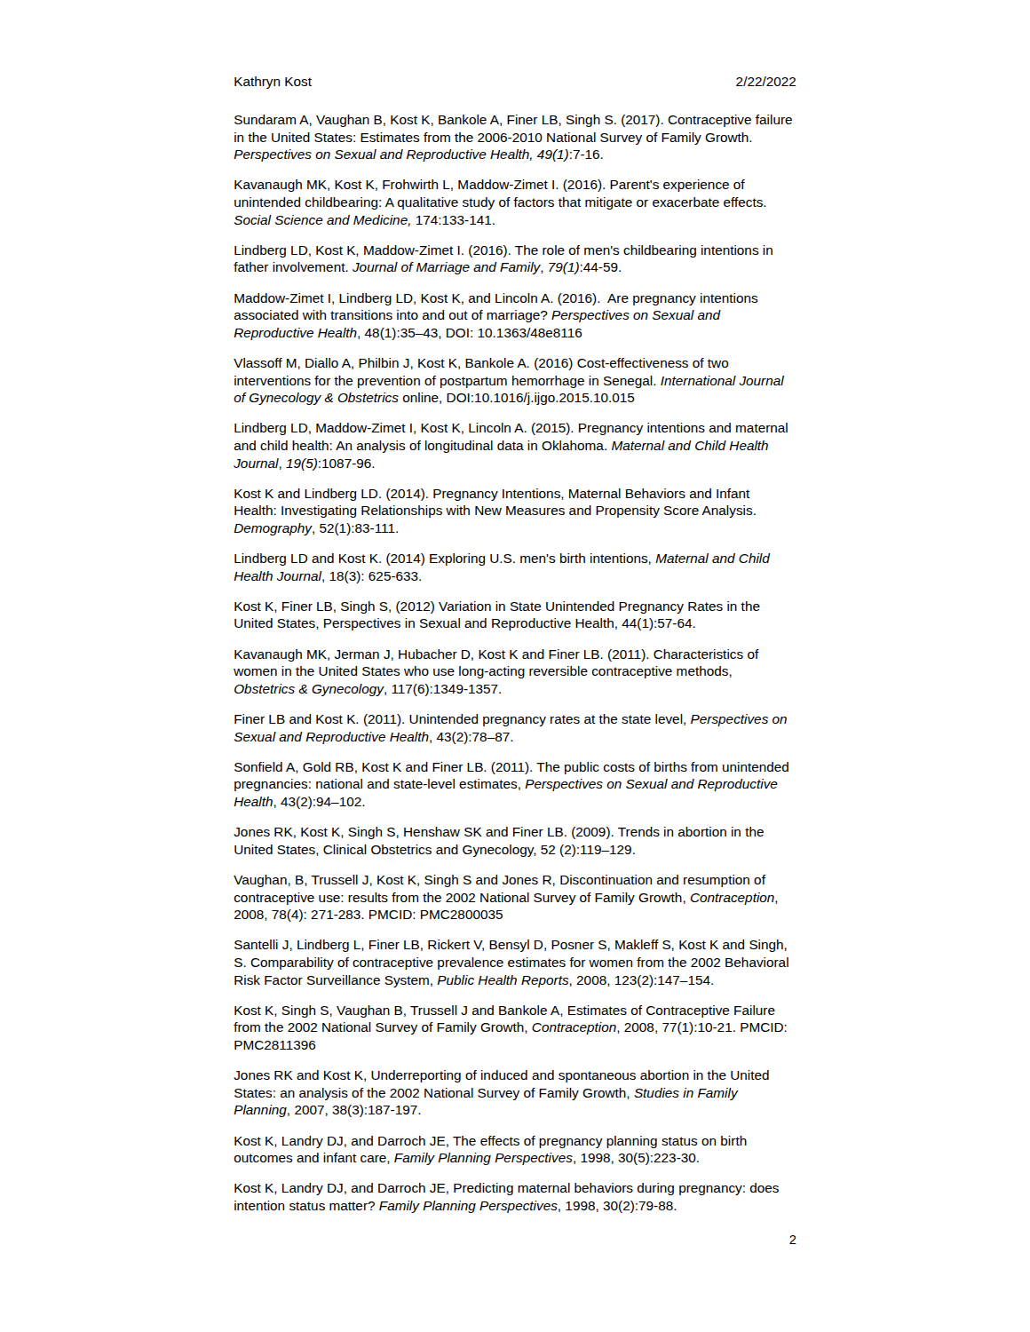Kathryn Kost 2/22/2022
Sundaram A, Vaughan B, Kost K, Bankole A, Finer LB, Singh S. (2017). Contraceptive failure in the United States: Estimates from the 2006-2010 National Survey of Family Growth. Perspectives on Sexual and Reproductive Health, 49(1):7-16.
Kavanaugh MK, Kost K, Frohwirth L, Maddow-Zimet I. (2016). Parent's experience of unintended childbearing: A qualitative study of factors that mitigate or exacerbate effects. Social Science and Medicine, 174:133-141.
Lindberg LD, Kost K, Maddow-Zimet I. (2016). The role of men's childbearing intentions in father involvement. Journal of Marriage and Family, 79(1):44-59.
Maddow-Zimet I, Lindberg LD, Kost K, and Lincoln A. (2016). Are pregnancy intentions associated with transitions into and out of marriage? Perspectives on Sexual and Reproductive Health, 48(1):35–43, DOI: 10.1363/48e8116
Vlassoff M, Diallo A, Philbin J, Kost K, Bankole A. (2016) Cost-effectiveness of two interventions for the prevention of postpartum hemorrhage in Senegal. International Journal of Gynecology & Obstetrics online, DOI:10.1016/j.ijgo.2015.10.015
Lindberg LD, Maddow-Zimet I, Kost K, Lincoln A. (2015). Pregnancy intentions and maternal and child health: An analysis of longitudinal data in Oklahoma. Maternal and Child Health Journal, 19(5):1087-96.
Kost K and Lindberg LD. (2014). Pregnancy Intentions, Maternal Behaviors and Infant Health: Investigating Relationships with New Measures and Propensity Score Analysis. Demography, 52(1):83-111.
Lindberg LD and Kost K. (2014) Exploring U.S. men's birth intentions, Maternal and Child Health Journal, 18(3): 625-633.
Kost K, Finer LB, Singh S, (2012) Variation in State Unintended Pregnancy Rates in the United States, Perspectives in Sexual and Reproductive Health, 44(1):57-64.
Kavanaugh MK, Jerman J, Hubacher D, Kost K and Finer LB. (2011). Characteristics of women in the United States who use long-acting reversible contraceptive methods, Obstetrics & Gynecology, 117(6):1349-1357.
Finer LB and Kost K. (2011). Unintended pregnancy rates at the state level, Perspectives on Sexual and Reproductive Health, 43(2):78–87.
Sonfield A, Gold RB, Kost K and Finer LB. (2011). The public costs of births from unintended pregnancies: national and state-level estimates, Perspectives on Sexual and Reproductive Health, 43(2):94–102.
Jones RK, Kost K, Singh S, Henshaw SK and Finer LB. (2009). Trends in abortion in the United States, Clinical Obstetrics and Gynecology, 52 (2):119–129.
Vaughan, B, Trussell J, Kost K, Singh S and Jones R, Discontinuation and resumption of contraceptive use: results from the 2002 National Survey of Family Growth, Contraception, 2008, 78(4): 271-283. PMCID: PMC2800035
Santelli J, Lindberg L, Finer LB, Rickert V, Bensyl D, Posner S, Makleff S, Kost K and Singh, S. Comparability of contraceptive prevalence estimates for women from the 2002 Behavioral Risk Factor Surveillance System, Public Health Reports, 2008, 123(2):147–154.
Kost K, Singh S, Vaughan B, Trussell J and Bankole A, Estimates of Contraceptive Failure from the 2002 National Survey of Family Growth, Contraception, 2008, 77(1):10-21. PMCID: PMC2811396
Jones RK and Kost K, Underreporting of induced and spontaneous abortion in the United States: an analysis of the 2002 National Survey of Family Growth, Studies in Family Planning, 2007, 38(3):187-197.
Kost K, Landry DJ, and Darroch JE, The effects of pregnancy planning status on birth outcomes and infant care, Family Planning Perspectives, 1998, 30(5):223-30.
Kost K, Landry DJ, and Darroch JE, Predicting maternal behaviors during pregnancy: does intention status matter? Family Planning Perspectives, 1998, 30(2):79-88.
2